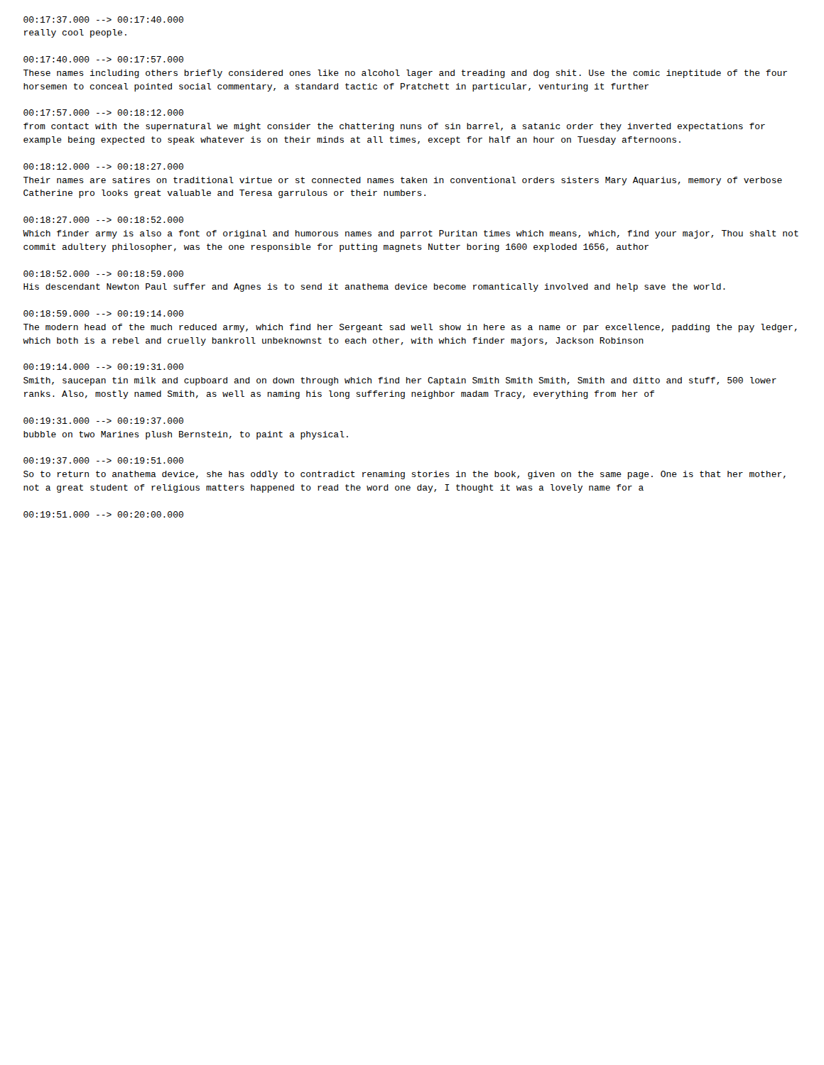00:17:37.000 --> 00:17:40.000 really cool people.
00:17:40.000 --> 00:17:57.000 These names including others briefly considered ones like no alcohol lager and treading and dog shit. Use the comic ineptitude of the four horsemen to conceal pointed social commentary, a standard tactic of Pratchett in particular, venturing it further
00:17:57.000 --> 00:18:12.000 from contact with the supernatural we might consider the chattering nuns of sin barrel, a satanic order they inverted expectations for example being expected to speak whatever is on their minds at all times, except for half an hour on Tuesday afternoons.
00:18:12.000 --> 00:18:27.000 Their names are satires on traditional virtue or st connected names taken in conventional orders sisters Mary Aquarius, memory of verbose Catherine pro looks great valuable and Teresa garrulous or their numbers.
00:18:27.000 --> 00:18:52.000 Which finder army is also a font of original and humorous names and parrot Puritan times which means, which, find your major, Thou shalt not commit adultery philosopher, was the one responsible for putting magnets Nutter boring 1600 exploded 1656, author
00:18:52.000 --> 00:18:59.000 His descendant Newton Paul suffer and Agnes is to send it anathema device become romantically involved and help save the world.
00:18:59.000 --> 00:19:14.000 The modern head of the much reduced army, which find her Sergeant sad well show in here as a name or par excellence, padding the pay ledger, which both is a rebel and cruelly bankroll unbeknownst to each other, with which finder majors, Jackson Robinson
00:19:14.000 --> 00:19:31.000 Smith, saucepan tin milk and cupboard and on down through which find her Captain Smith Smith Smith, Smith and ditto and stuff, 500 lower ranks. Also, mostly named Smith, as well as naming his long suffering neighbor madam Tracy, everything from her of
00:19:31.000 --> 00:19:37.000 bubble on two Marines plush Bernstein, to paint a physical.
00:19:37.000 --> 00:19:51.000 So to return to anathema device, she has oddly to contradict renaming stories in the book, given on the same page. One is that her mother, not a great student of religious matters happened to read the word one day, I thought it was a lovely name for a
00:19:51.000 --> 00:20:00.000